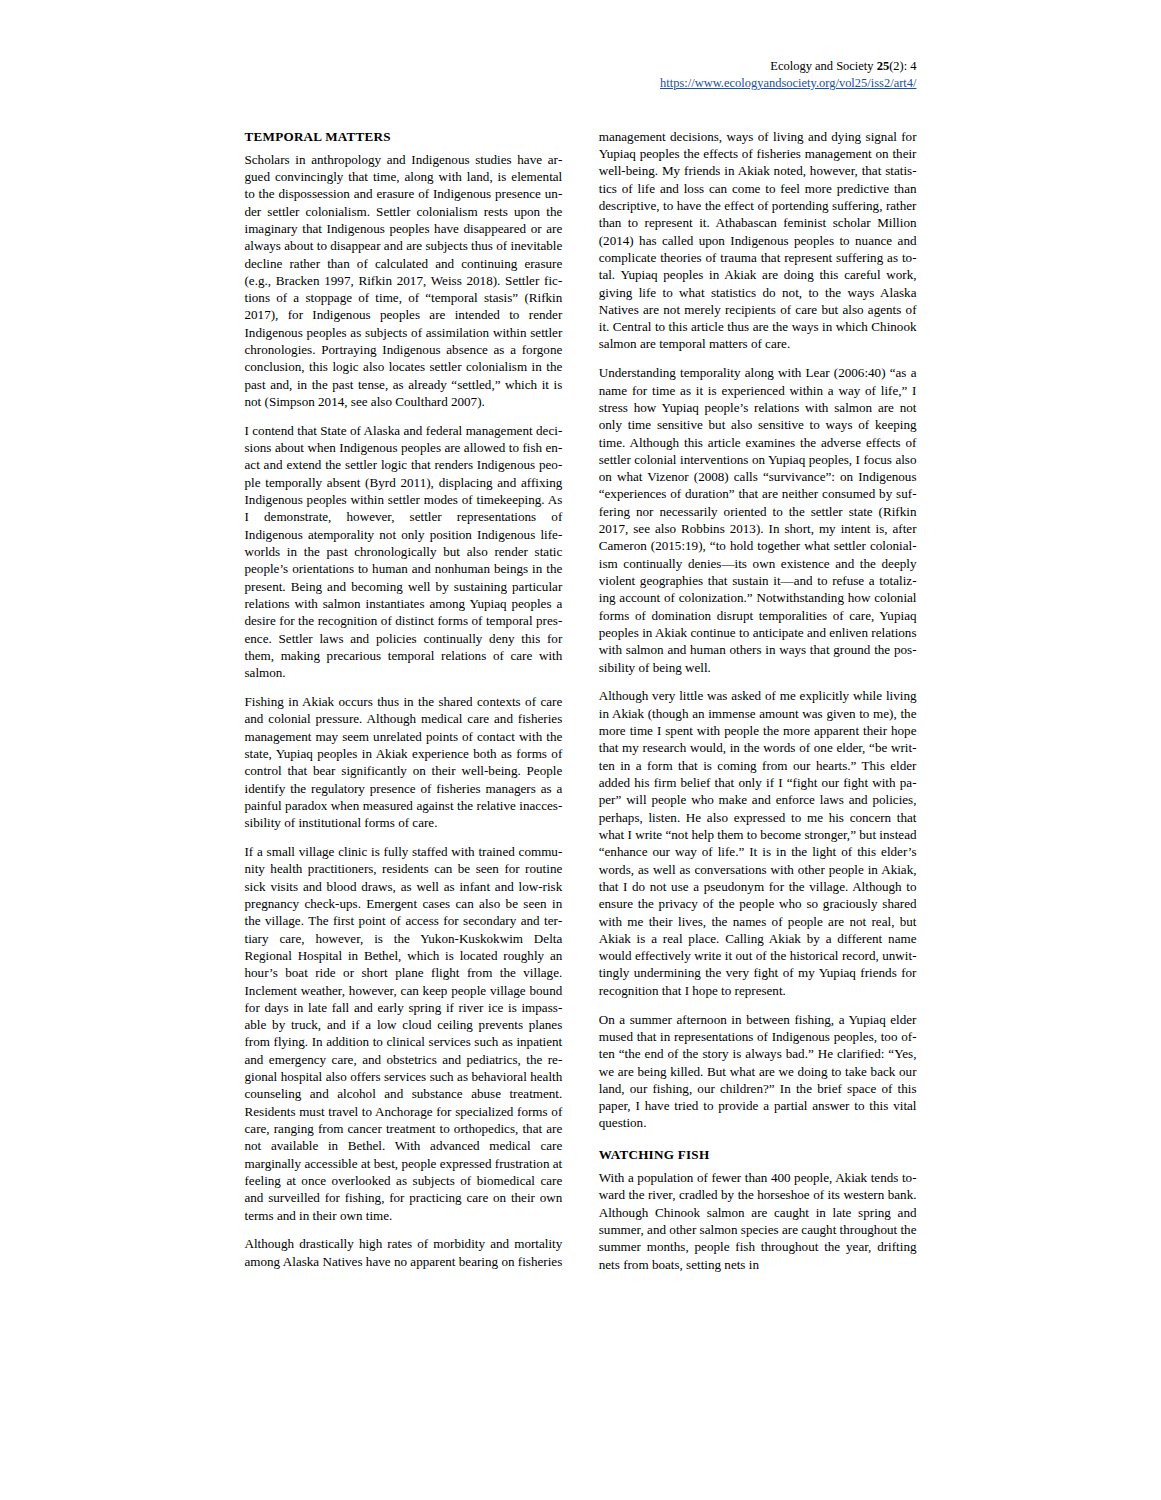Ecology and Society 25(2): 4
https://www.ecologyandsociety.org/vol25/iss2/art4/
TEMPORAL MATTERS
Scholars in anthropology and Indigenous studies have argued convincingly that time, along with land, is elemental to the dispossession and erasure of Indigenous presence under settler colonialism. Settler colonialism rests upon the imaginary that Indigenous peoples have disappeared or are always about to disappear and are subjects thus of inevitable decline rather than of calculated and continuing erasure (e.g., Bracken 1997, Rifkin 2017, Weiss 2018). Settler fictions of a stoppage of time, of “temporal stasis” (Rifkin 2017), for Indigenous peoples are intended to render Indigenous peoples as subjects of assimilation within settler chronologies. Portraying Indigenous absence as a forgone conclusion, this logic also locates settler colonialism in the past and, in the past tense, as already “settled,” which it is not (Simpson 2014, see also Coulthard 2007).
I contend that State of Alaska and federal management decisions about when Indigenous peoples are allowed to fish enact and extend the settler logic that renders Indigenous people temporally absent (Byrd 2011), displacing and affixing Indigenous peoples within settler modes of timekeeping. As I demonstrate, however, settler representations of Indigenous atemporality not only position Indigenous lifeworlds in the past chronologically but also render static people’s orientations to human and nonhuman beings in the present. Being and becoming well by sustaining particular relations with salmon instantiates among Yupiaq peoples a desire for the recognition of distinct forms of temporal presence. Settler laws and policies continually deny this for them, making precarious temporal relations of care with salmon.
Fishing in Akiak occurs thus in the shared contexts of care and colonial pressure. Although medical care and fisheries management may seem unrelated points of contact with the state, Yupiaq peoples in Akiak experience both as forms of control that bear significantly on their well-being. People identify the regulatory presence of fisheries managers as a painful paradox when measured against the relative inaccessibility of institutional forms of care.
If a small village clinic is fully staffed with trained community health practitioners, residents can be seen for routine sick visits and blood draws, as well as infant and low-risk pregnancy check-ups. Emergent cases can also be seen in the village. The first point of access for secondary and tertiary care, however, is the Yukon-Kuskokwim Delta Regional Hospital in Bethel, which is located roughly an hour’s boat ride or short plane flight from the village. Inclement weather, however, can keep people village bound for days in late fall and early spring if river ice is impassable by truck, and if a low cloud ceiling prevents planes from flying. In addition to clinical services such as inpatient and emergency care, and obstetrics and pediatrics, the regional hospital also offers services such as behavioral health counseling and alcohol and substance abuse treatment. Residents must travel to Anchorage for specialized forms of care, ranging from cancer treatment to orthopedics, that are not available in Bethel. With advanced medical care marginally accessible at best, people expressed frustration at feeling at once overlooked as subjects of biomedical care and surveilled for fishing, for practicing care on their own terms and in their own time.
Although drastically high rates of morbidity and mortality among Alaska Natives have no apparent bearing on fisheries management decisions, ways of living and dying signal for Yupiaq peoples the effects of fisheries management on their well-being. My friends in Akiak noted, however, that statistics of life and loss can come to feel more predictive than descriptive, to have the effect of portending suffering, rather than to represent it. Athabascan feminist scholar Million (2014) has called upon Indigenous peoples to nuance and complicate theories of trauma that represent suffering as total. Yupiaq peoples in Akiak are doing this careful work, giving life to what statistics do not, to the ways Alaska Natives are not merely recipients of care but also agents of it. Central to this article thus are the ways in which Chinook salmon are temporal matters of care.
Understanding temporality along with Lear (2006:40) “as a name for time as it is experienced within a way of life,” I stress how Yupiaq people’s relations with salmon are not only time sensitive but also sensitive to ways of keeping time. Although this article examines the adverse effects of settler colonial interventions on Yupiaq peoples, I focus also on what Vizenor (2008) calls “survivance”: on Indigenous “experiences of duration” that are neither consumed by suffering nor necessarily oriented to the settler state (Rifkin 2017, see also Robbins 2013). In short, my intent is, after Cameron (2015:19), “to hold together what settler colonialism continually denies—its own existence and the deeply violent geographies that sustain it—and to refuse a totalizing account of colonization.” Notwithstanding how colonial forms of domination disrupt temporalities of care, Yupiaq peoples in Akiak continue to anticipate and enliven relations with salmon and human others in ways that ground the possibility of being well.
Although very little was asked of me explicitly while living in Akiak (though an immense amount was given to me), the more time I spent with people the more apparent their hope that my research would, in the words of one elder, “be written in a form that is coming from our hearts.” This elder added his firm belief that only if I “fight our fight with paper” will people who make and enforce laws and policies, perhaps, listen. He also expressed to me his concern that what I write “not help them to become stronger,” but instead “enhance our way of life.” It is in the light of this elder’s words, as well as conversations with other people in Akiak, that I do not use a pseudonym for the village. Although to ensure the privacy of the people who so graciously shared with me their lives, the names of people are not real, but Akiak is a real place. Calling Akiak by a different name would effectively write it out of the historical record, unwittingly undermining the very fight of my Yupiaq friends for recognition that I hope to represent.
On a summer afternoon in between fishing, a Yupiaq elder mused that in representations of Indigenous peoples, too often “the end of the story is always bad.” He clarified: “Yes, we are being killed. But what are we doing to take back our land, our fishing, our children?” In the brief space of this paper, I have tried to provide a partial answer to this vital question.
WATCHING FISH
With a population of fewer than 400 people, Akiak tends toward the river, cradled by the horseshoe of its western bank. Although Chinook salmon are caught in late spring and summer, and other salmon species are caught throughout the summer months, people fish throughout the year, drifting nets from boats, setting nets in